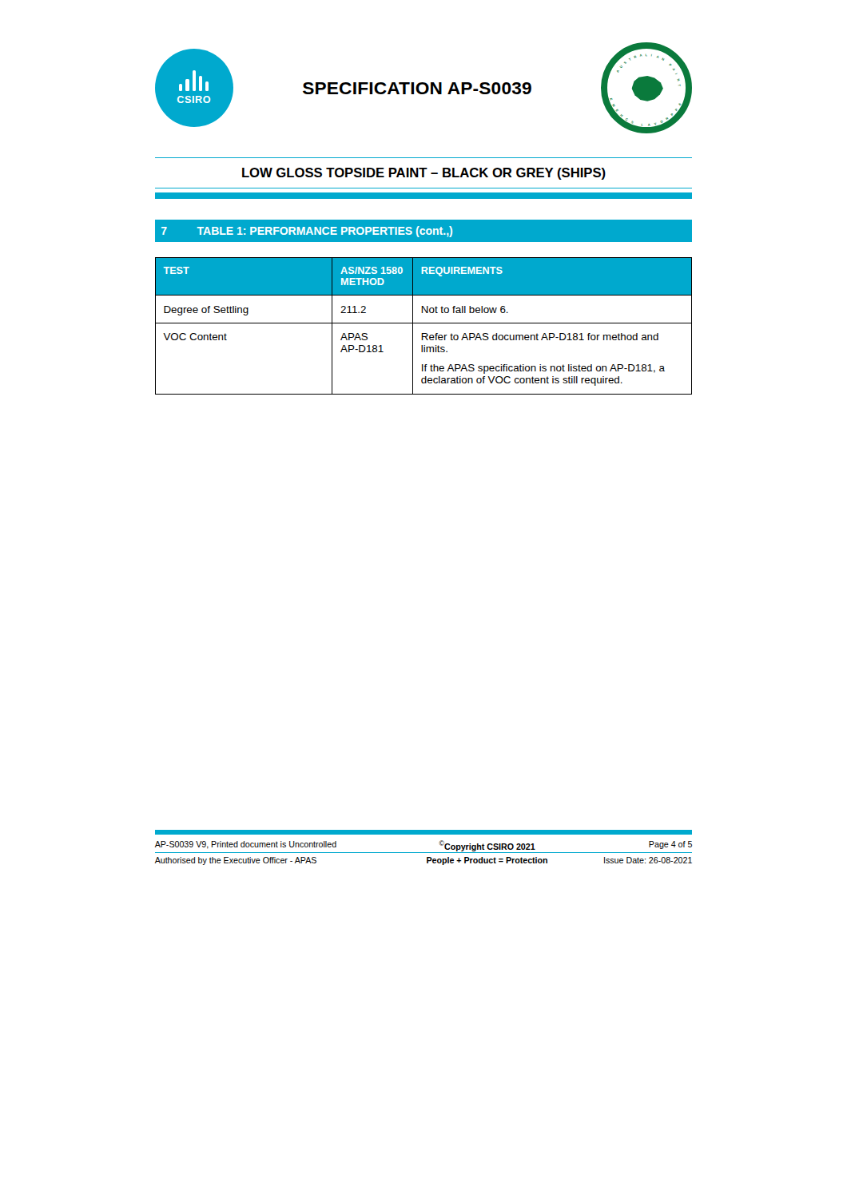CSIRO
SPECIFICATION AP-S0039
A U S T R A L I A N P A I N T A P P R O V A L S C H E M E
LOW GLOSS TOPSIDE PAINT – BLACK OR GREY (SHIPS)
7 TABLE 1: PERFORMANCE PROPERTIES (cont.,)
| TEST | AS/NZS 1580 METHOD | REQUIREMENTS |
| --- | --- | --- |
| Degree of Settling | 211.2 | Not to fall below 6. |
| VOC Content | APAS AP-D181 | Refer to APAS document AP-D181 for method and limits. If the APAS specification is not listed on AP-D181, a declaration of VOC content is still required. |
| AP-S0039 V9, Printed document is Uncontrolled | © Copyright CSIRO 2021 | Page 4 of 5 |
| Authorised by the Executive Officer - APAS | People + Product = Protection | Issue Date: 26-08-2021 |